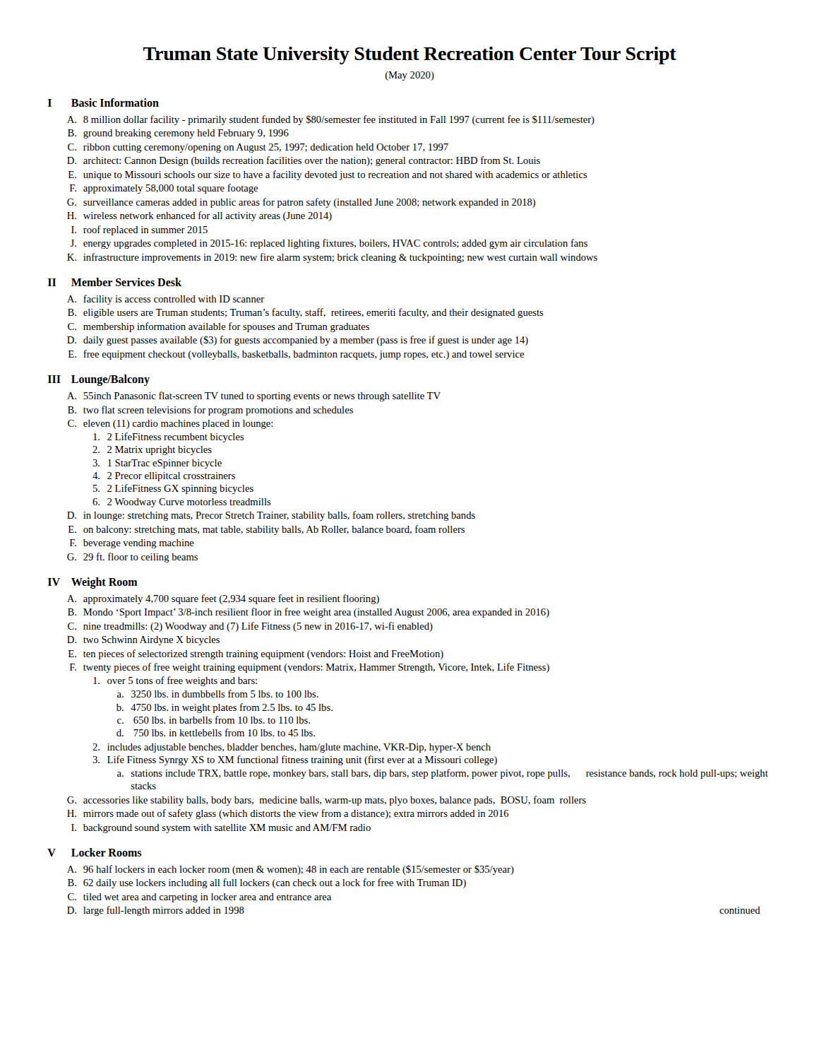Truman State University Student Recreation Center Tour Script
(May 2020)
IBasic Information
8 million dollar facility - primarily student funded by $80/semester fee instituted in Fall 1997 (current fee is $111/semester)
ground breaking ceremony held February 9, 1996
ribbon cutting ceremony/opening on August 25, 1997; dedication held October 17, 1997
architect: Cannon Design (builds recreation facilities over the nation); general contractor: HBD from St. Louis
unique to Missouri schools our size to have a facility devoted just to recreation and not shared with academics or athletics
approximately 58,000 total square footage
surveillance cameras added in public areas for patron safety (installed June 2008; network expanded in 2018)
wireless network enhanced for all activity areas (June 2014)
roof replaced in summer 2015
energy upgrades completed in 2015-16: replaced lighting fixtures, boilers, HVAC controls; added gym air circulation fans
infrastructure improvements in 2019: new fire alarm system; brick cleaning & tuckpointing; new west curtain wall windows
IIMember Services Desk
facility is access controlled with ID scanner
eligible users are Truman students; Truman’s faculty, staff, retirees, emeriti faculty, and their designated guests
membership information available for spouses and Truman graduates
daily guest passes available ($3) for guests accompanied by a member (pass is free if guest is under age 14)
free equipment checkout (volleyballs, basketballs, badminton racquets, jump ropes, etc.) and towel service
IIILounge/Balcony
55inch Panasonic flat-screen TV tuned to sporting events or news through satellite TV
two flat screen televisions for program promotions and schedules
eleven (11) cardio machines placed in lounge:
2 LifeFitness recumbent bicycles
2 Matrix upright bicycles
1 StarTrac eSpinner bicycle
2 Precor ellipitcal crosstrainers
2 LifeFitness GX spinning bicycles
2 Woodway Curve motorless treadmills
in lounge: stretching mats, Precor Stretch Trainer, stability balls, foam rollers, stretching bands
on balcony: stretching mats, mat table, stability balls, Ab Roller, balance board, foam rollers
beverage vending machine
29 ft. floor to ceiling beams
IVWeight Room
approximately 4,700 square feet (2,934 square feet in resilient flooring)
Mondo ‘Sport Impact’ 3/8-inch resilient floor in free weight area (installed August 2006, area expanded in 2016)
nine treadmills: (2) Woodway and (7) Life Fitness (5 new in 2016-17, wi-fi enabled)
two Schwinn Airdyne X bicycles
ten pieces of selectorized strength training equipment (vendors: Hoist and FreeMotion)
twenty pieces of free weight training equipment (vendors: Matrix, Hammer Strength, Vicore, Intek, Life Fitness)
over 5 tons of free weights and bars:
3250 lbs. in dumbbells from 5 lbs. to 100 lbs.
4750 lbs. in weight plates from 2.5 lbs. to 45 lbs.
650 lbs. in barbells from 10 lbs. to 110 lbs.
750 lbs. in kettlebells from 10 lbs. to 45 lbs.
includes adjustable benches, bladder benches, ham/glute machine, VKR-Dip, hyper-X bench
Life Fitness Synrgy XS to XM functional fitness training unit (first ever at a Missouri college)
stations include TRX, battle rope, monkey bars, stall bars, dip bars, step platform, power pivot, rope pulls, resistance bands, rock hold pull-ups; weight stacks
accessories like stability balls, body bars, medicine balls, warm-up mats, plyo boxes, balance pads, BOSU, foam rollers
mirrors made out of safety glass (which distorts the view from a distance); extra mirrors added in 2016
background sound system with satellite XM music and AM/FM radio
VLocker Rooms
96 half lockers in each locker room (men & women); 48 in each are rentable ($15/semester or $35/year)
62 daily use lockers including all full lockers (can check out a lock for free with Truman ID)
tiled wet area and carpeting in locker area and entrance area
large full-length mirrors added in 1998 continued